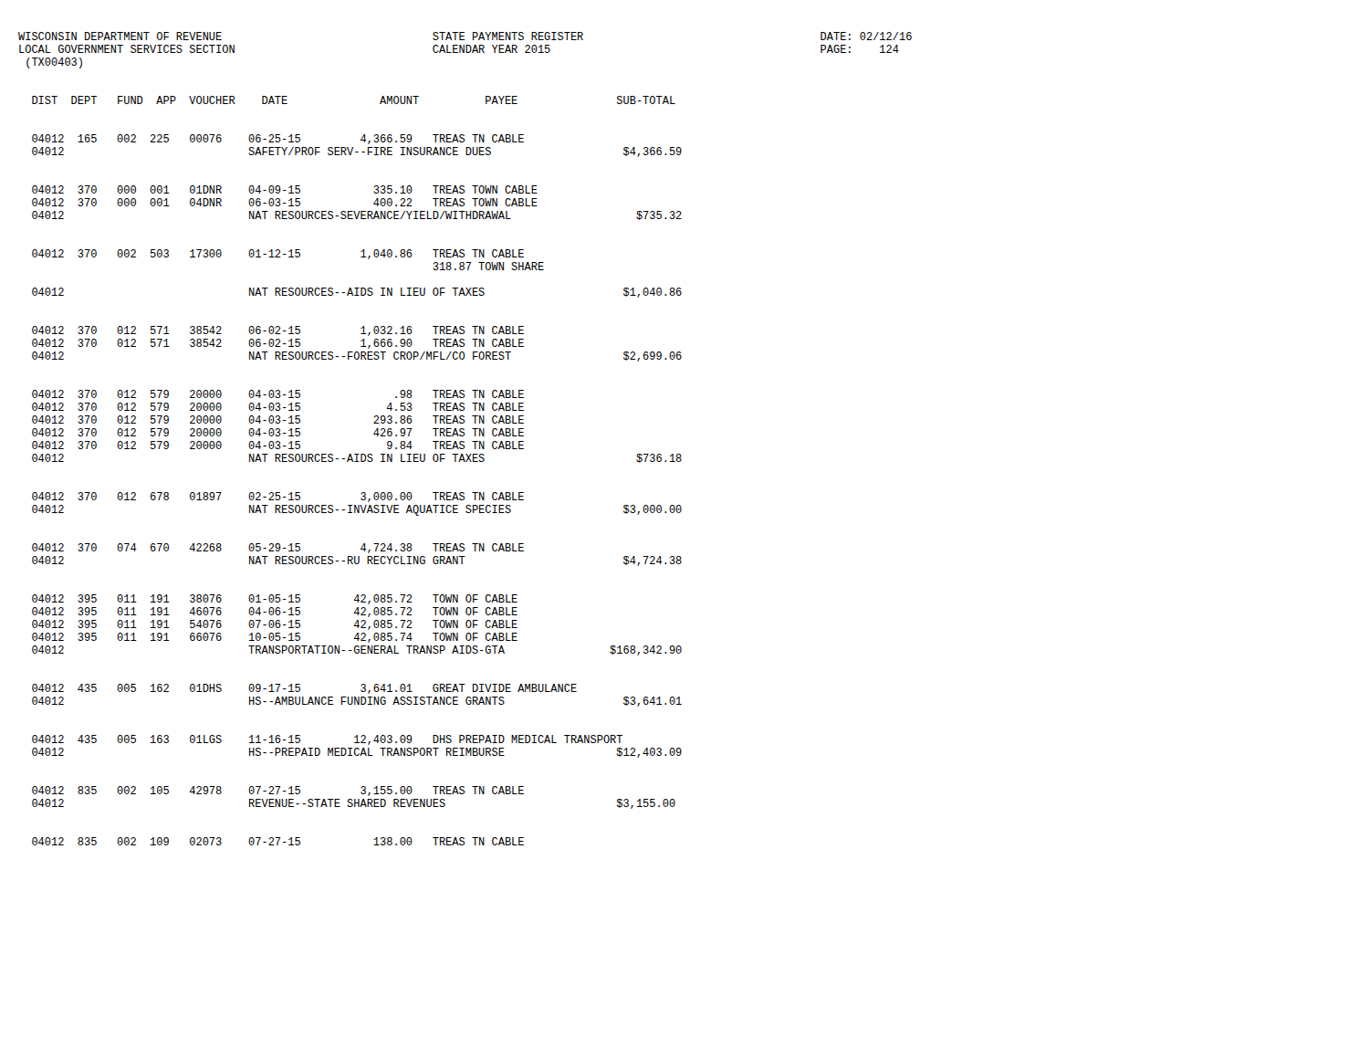WISCONSIN DEPARTMENT OF REVENUE STATE PAYMENTS REGISTER DATE: 02/12/16 LOCAL GOVERNMENT SERVICES SECTION CALENDAR YEAR 2015 PAGE: 124 (TX00403) DIST DEPT FUND APP VOUCHER DATE AMOUNT PAYEE SUB-TOTAL 04012 165 002 225 00076 06-25-15 4,366.59 TREAS TN CABLE 04012 SAFETY/PROF SERV--FIRE INSURANCE DUES $4,366.59 04012 370 000 001 01DNR 04-09-15 335.10 TREAS TOWN CABLE 04012 370 000 001 04DNR 06-03-15 400.22 TREAS TOWN CABLE 04012 NAT RESOURCES-SEVERANCE/YIELD/WITHDRAWAL $735.32 04012 370 002 503 17300 01-12-15 1,040.86 TREAS TN CABLE 318.87 TOWN SHARE 04012 NAT RESOURCES--AIDS IN LIEU OF TAXES $1,040.86 04012 370 012 571 38542 06-02-15 1,032.16 TREAS TN CABLE 04012 370 012 571 38542 06-02-15 1,666.90 TREAS TN CABLE 04012 NAT RESOURCES--FOREST CROP/MFL/CO FOREST $2,699.06 04012 370 012 579 20000 04-03-15 .98 TREAS TN CABLE 04012 370 012 579 20000 04-03-15 4.53 TREAS TN CABLE 04012 370 012 579 20000 04-03-15 293.86 TREAS TN CABLE 04012 370 012 579 20000 04-03-15 426.97 TREAS TN CABLE 04012 370 012 579 20000 04-03-15 9.84 TREAS TN CABLE 04012 NAT RESOURCES--AIDS IN LIEU OF TAXES $736.18 04012 370 012 678 01897 02-25-15 3,000.00 TREAS TN CABLE 04012 NAT RESOURCES--INVASIVE AQUATICE SPECIES $3,000.00 04012 370 074 670 42268 05-29-15 4,724.38 TREAS TN CABLE 04012 NAT RESOURCES--RU RECYCLING GRANT $4,724.38 04012 395 011 191 38076 01-05-15 42,085.72 TOWN OF CABLE 04012 395 011 191 46076 04-06-15 42,085.72 TOWN OF CABLE 04012 395 011 191 54076 07-06-15 42,085.72 TOWN OF CABLE 04012 395 011 191 66076 10-05-15 42,085.74 TOWN OF CABLE 04012 TRANSPORTATION--GENERAL TRANSP AIDS-GTA $168,342.90 04012 435 005 162 01DHS 09-17-15 3,641.01 GREAT DIVIDE AMBULANCE 04012 HS--AMBULANCE FUNDING ASSISTANCE GRANTS $3,641.01 04012 435 005 163 01LGS 11-16-15 12,403.09 DHS PREPAID MEDICAL TRANSPORT 04012 HS--PREPAID MEDICAL TRANSPORT REIMBURSE $12,403.09 04012 835 002 105 42978 07-27-15 3,155.00 TREAS TN CABLE 04012 REVENUE--STATE SHARED REVENUES $3,155.00 04012 835 002 109 02073 07-27-15 138.00 TREAS TN CABLE